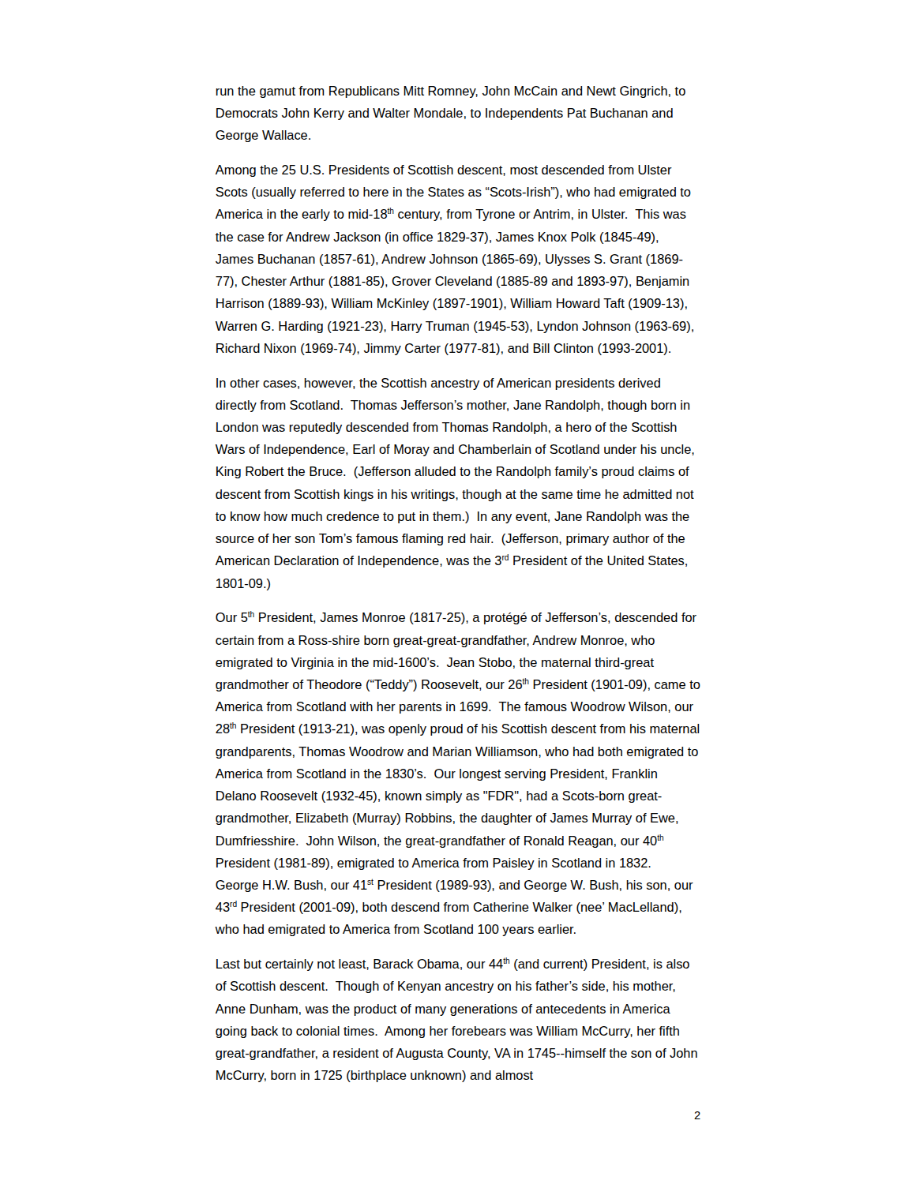run the gamut from Republicans Mitt Romney, John McCain and Newt Gingrich, to Democrats John Kerry and Walter Mondale, to Independents Pat Buchanan and George Wallace.
Among the 25 U.S. Presidents of Scottish descent, most descended from Ulster Scots (usually referred to here in the States as “Scots-Irish”), who had emigrated to America in the early to mid-18th century, from Tyrone or Antrim, in Ulster. This was the case for Andrew Jackson (in office 1829-37), James Knox Polk (1845-49), James Buchanan (1857-61), Andrew Johnson (1865-69), Ulysses S. Grant (1869-77), Chester Arthur (1881-85), Grover Cleveland (1885-89 and 1893-97), Benjamin Harrison (1889-93), William McKinley (1897-1901), William Howard Taft (1909-13), Warren G. Harding (1921-23), Harry Truman (1945-53), Lyndon Johnson (1963-69), Richard Nixon (1969-74), Jimmy Carter (1977-81), and Bill Clinton (1993-2001).
In other cases, however, the Scottish ancestry of American presidents derived directly from Scotland. Thomas Jefferson’s mother, Jane Randolph, though born in London was reputedly descended from Thomas Randolph, a hero of the Scottish Wars of Independence, Earl of Moray and Chamberlain of Scotland under his uncle, King Robert the Bruce. (Jefferson alluded to the Randolph family’s proud claims of descent from Scottish kings in his writings, though at the same time he admitted not to know how much credence to put in them.) In any event, Jane Randolph was the source of her son Tom’s famous flaming red hair. (Jefferson, primary author of the American Declaration of Independence, was the 3rd President of the United States, 1801-09.)
Our 5th President, James Monroe (1817-25), a protégé of Jefferson’s, descended for certain from a Ross-shire born great-great-grandfather, Andrew Monroe, who emigrated to Virginia in the mid-1600’s. Jean Stobo, the maternal third-great grandmother of Theodore (“Teddy”) Roosevelt, our 26th President (1901-09), came to America from Scotland with her parents in 1699. The famous Woodrow Wilson, our 28th President (1913-21), was openly proud of his Scottish descent from his maternal grandparents, Thomas Woodrow and Marian Williamson, who had both emigrated to America from Scotland in the 1830’s. Our longest serving President, Franklin Delano Roosevelt (1932-45), known simply as "FDR", had a Scots-born great-grandmother, Elizabeth (Murray) Robbins, the daughter of James Murray of Ewe, Dumfriesshire. John Wilson, the great-grandfather of Ronald Reagan, our 40th President (1981-89), emigrated to America from Paisley in Scotland in 1832. George H.W. Bush, our 41st President (1989-93), and George W. Bush, his son, our 43rd President (2001-09), both descend from Catherine Walker (nee’ MacLelland), who had emigrated to America from Scotland 100 years earlier.
Last but certainly not least, Barack Obama, our 44th (and current) President, is also of Scottish descent. Though of Kenyan ancestry on his father’s side, his mother, Anne Dunham, was the product of many generations of antecedents in America going back to colonial times. Among her forebears was William McCurry, her fifth great-grandfather, a resident of Augusta County, VA in 1745--himself the son of John McCurry, born in 1725 (birthplace unknown) and almost
2